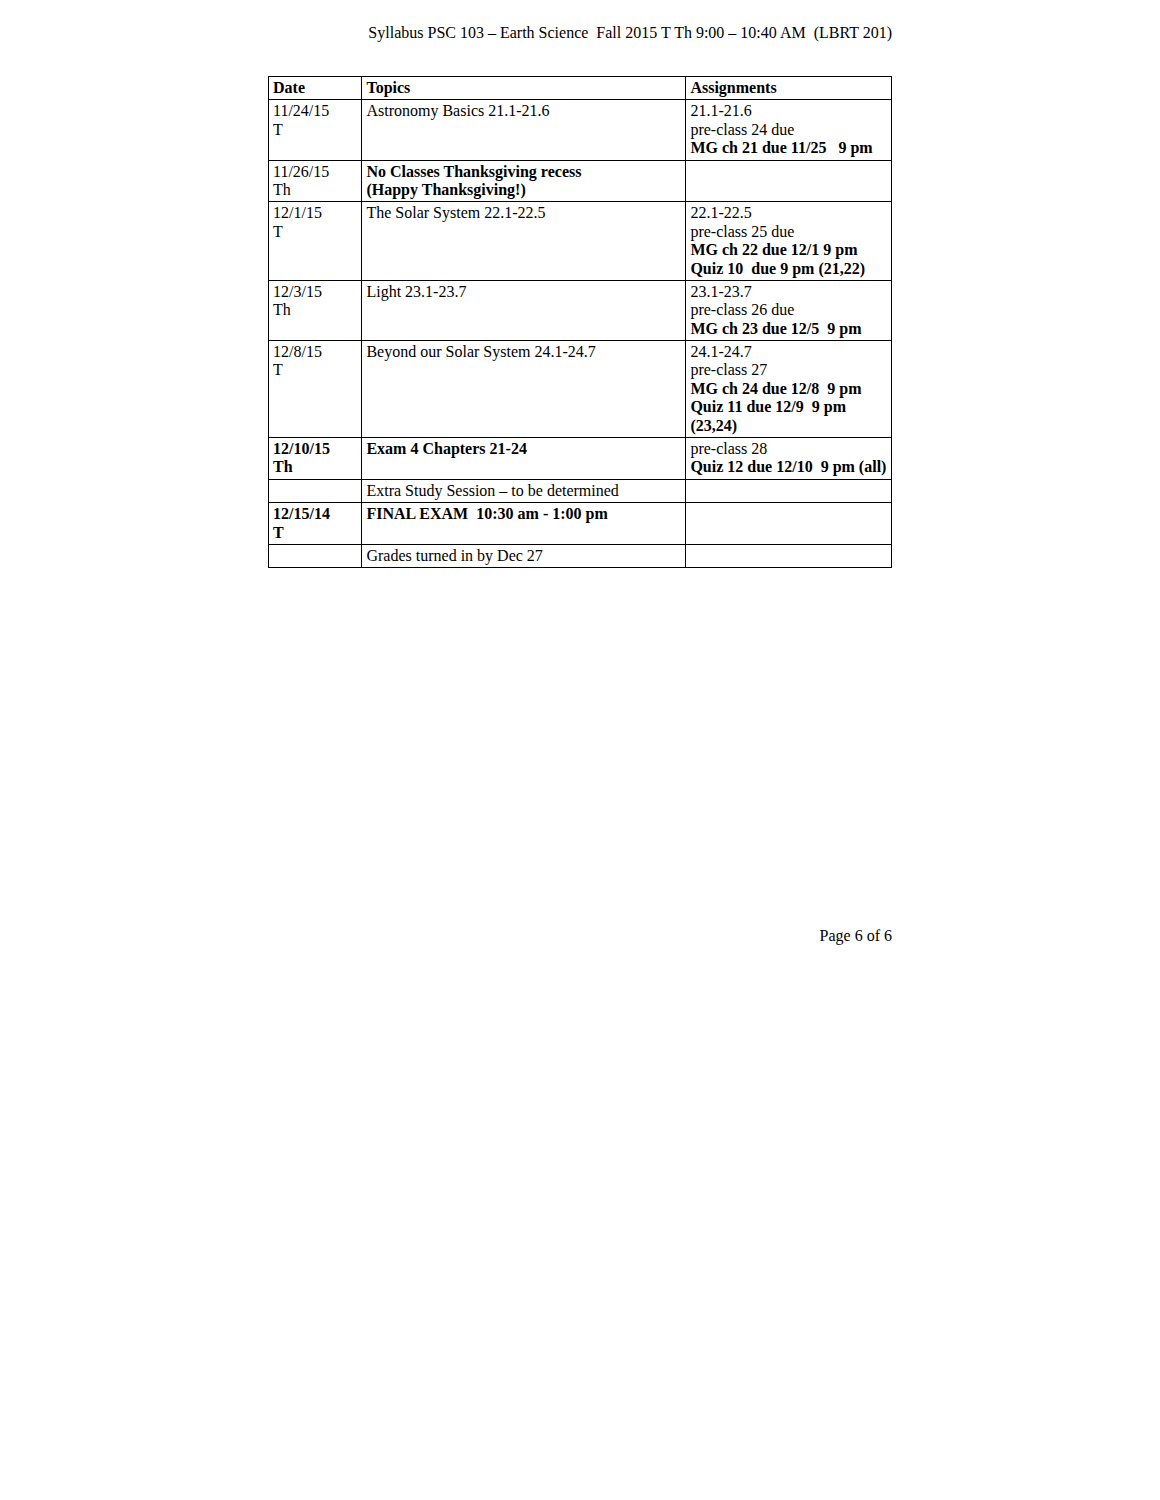Syllabus PSC 103 – Earth Science Fall 2015 T Th 9:00 – 10:40 AM (LBRT 201)
| Date | Topics | Assignments |
| --- | --- | --- |
| 11/24/15 T | Astronomy Basics 21.1-21.6 | 21.1-21.6 pre-class 24 due MG ch 21 due 11/25 9 pm |
| 11/26/15 Th | No Classes Thanksgiving recess (Happy Thanksgiving!) | |
| 12/1/15 T | The Solar System 22.1-22.5 | 22.1-22.5 pre-class 25 due MG ch 22 due 12/1 9 pm Quiz 10 due 9 pm (21,22) |
| 12/3/15 Th | Light 23.1-23.7 | 23.1-23.7 pre-class 26 due MG ch 23 due 12/5 9 pm |
| 12/8/15 T | Beyond our Solar System 24.1-24.7 | 24.1-24.7 pre-class 27 MG ch 24 due 12/8 9 pm Quiz 11 due 12/9 9 pm (23,24) |
| 12/10/15 Th | Exam 4 Chapters 21-24 | pre-class 28 Quiz 12 due 12/10 9 pm (all) |
| | Extra Study Session – to be determined | |
| 12/15/14 T | FINAL EXAM 10:30 am - 1:00 pm | |
| | Grades turned in by Dec 27 | |
Page 6 of 6